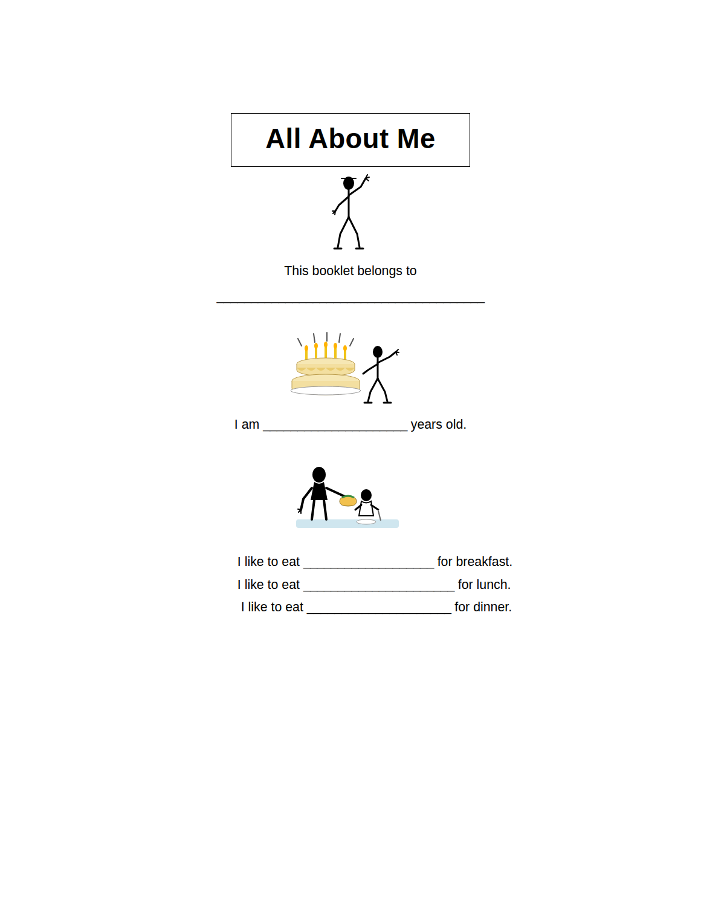All About Me
This booklet belongs to
_______________________________________
I am _____________________ years old.
I like to eat ___________________ for breakfast.
I like to eat ______________________ for lunch.
I like to eat _____________________ for dinner.